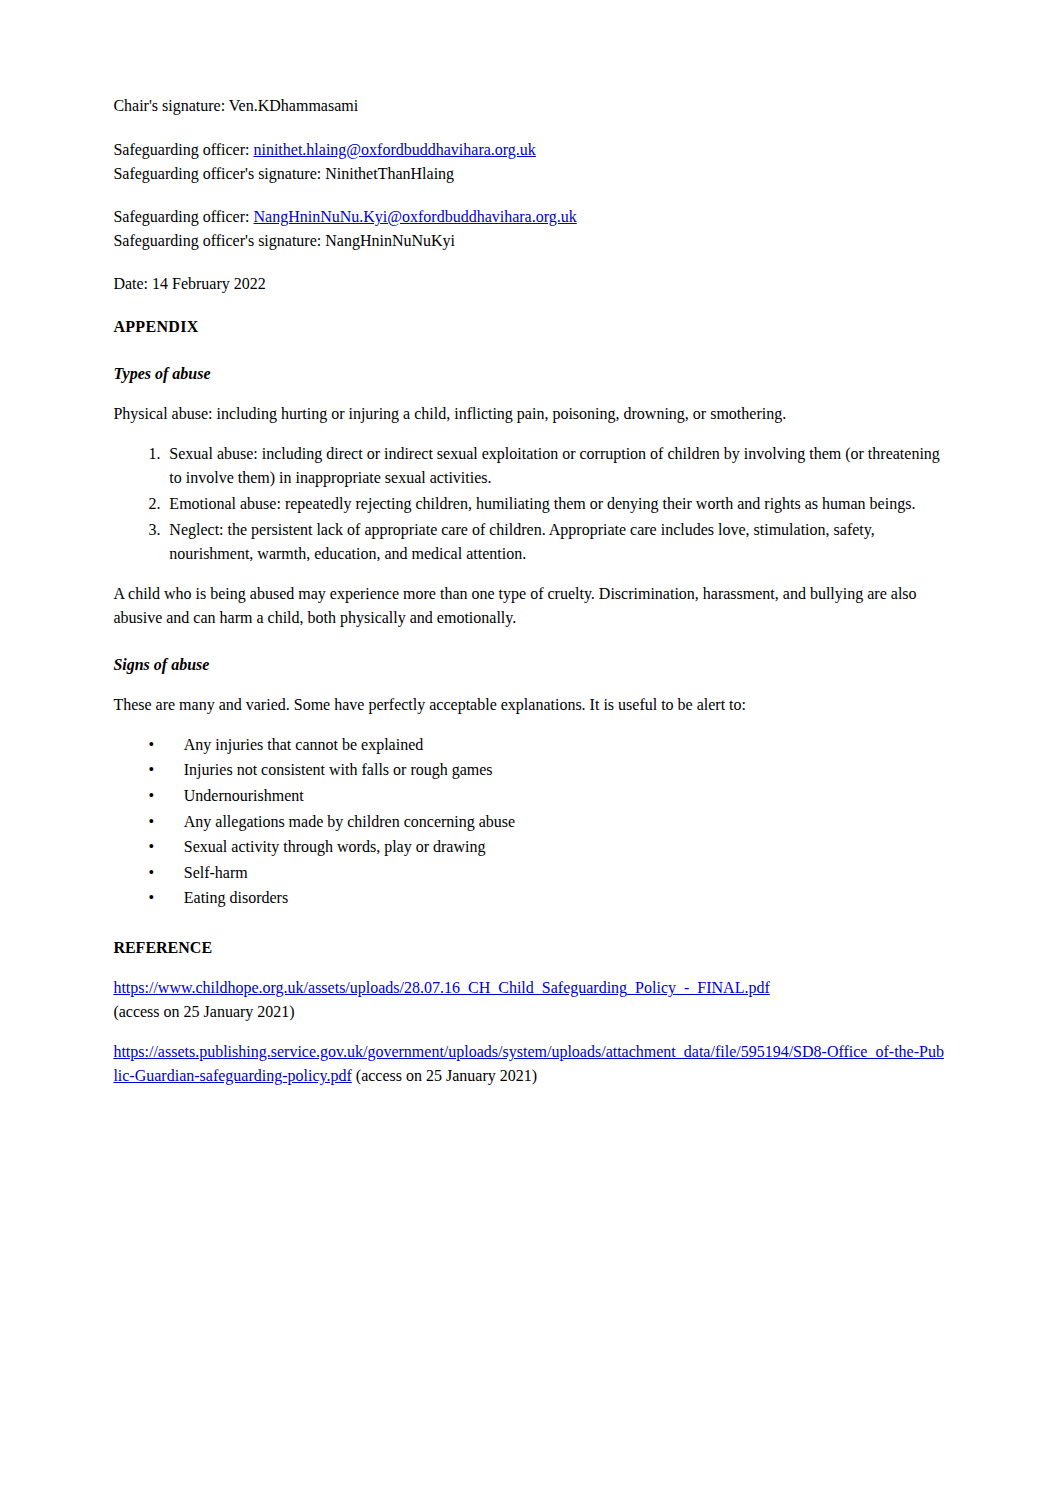Chair's signature: Ven.KDhammasami
Safeguarding officer: ninithet.hlaing@oxfordbuddhavihara.org.uk
Safeguarding officer's signature: NinithetThanHlaing
Safeguarding officer: NangHninNuNu.Kyi@oxfordbuddhavihara.org.uk
Safeguarding officer's signature: NangHninNuNuKyi
Date: 14 February 2022
APPENDIX
Types of abuse
Physical abuse: including hurting or injuring a child, inflicting pain, poisoning, drowning, or smothering.
Sexual abuse: including direct or indirect sexual exploitation or corruption of children by involving them (or threatening to involve them) in inappropriate sexual activities.
Emotional abuse: repeatedly rejecting children, humiliating them or denying their worth and rights as human beings.
Neglect: the persistent lack of appropriate care of children. Appropriate care includes love, stimulation, safety, nourishment, warmth, education, and medical attention.
A child who is being abused may experience more than one type of cruelty. Discrimination, harassment, and bullying are also abusive and can harm a child, both physically and emotionally.
Signs of abuse
These are many and varied. Some have perfectly acceptable explanations. It is useful to be alert to:
Any injuries that cannot be explained
Injuries not consistent with falls or rough games
Undernourishment
Any allegations made by children concerning abuse
Sexual activity through words, play or drawing
Self-harm
Eating disorders
REFERENCE
https://www.childhope.org.uk/assets/uploads/28.07.16_CH_Child_Safeguarding_Policy_-_FINAL.pdf
(access on 25 January 2021)
https://assets.publishing.service.gov.uk/government/uploads/system/uploads/attachment_data/file/595194/SD8-Office_of-the-Public-Guardian-safeguarding-policy.pdf (access on 25 January 2021)